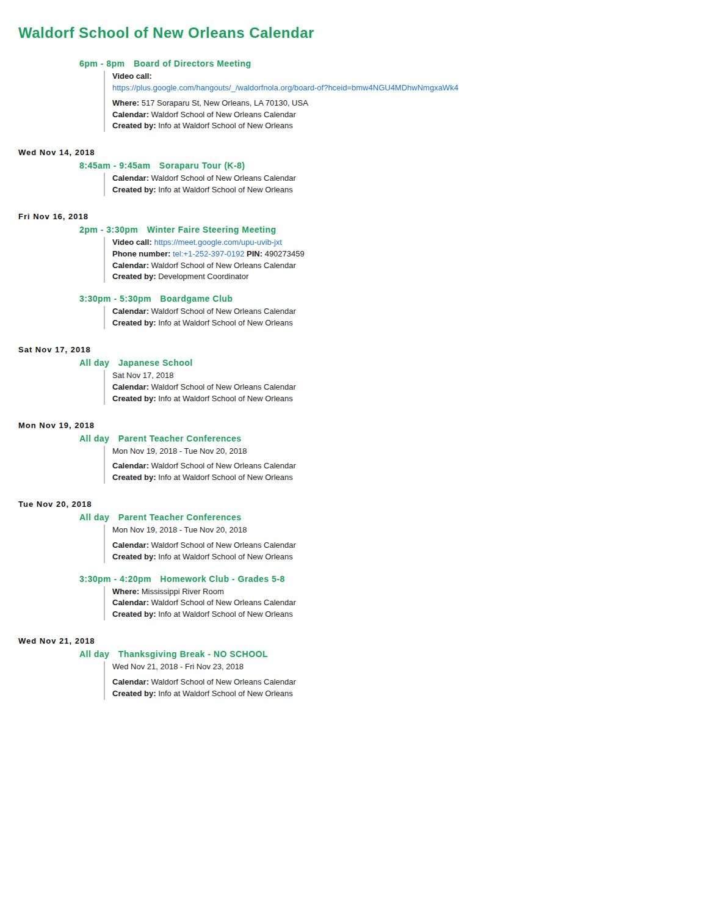Waldorf School of New Orleans Calendar
6pm - 8pm Board of Directors Meeting
Video call:
https://plus.google.com/hangouts/_/waldorfnola.org/board-of?hceid=bmw4NGU4MDhwNmgxaWk4
Where: 517 Soraparu St, New Orleans, LA 70130, USA
Calendar: Waldorf School of New Orleans Calendar
Created by: Info at Waldorf School of New Orleans
Wed Nov 14, 2018
8:45am - 9:45am Soraparu Tour (K-8)
Calendar: Waldorf School of New Orleans Calendar
Created by: Info at Waldorf School of New Orleans
Fri Nov 16, 2018
2pm - 3:30pm Winter Faire Steering Meeting
Video call: https://meet.google.com/upu-uvib-jxt
Phone number: tel:+1-252-397-0192 PIN: 490273459
Calendar: Waldorf School of New Orleans Calendar
Created by: Development Coordinator
3:30pm - 5:30pm Boardgame Club
Calendar: Waldorf School of New Orleans Calendar
Created by: Info at Waldorf School of New Orleans
Sat Nov 17, 2018
All day Japanese School
Sat Nov 17, 2018
Calendar: Waldorf School of New Orleans Calendar
Created by: Info at Waldorf School of New Orleans
Mon Nov 19, 2018
All day Parent Teacher Conferences
Mon Nov 19, 2018 - Tue Nov 20, 2018
Calendar: Waldorf School of New Orleans Calendar
Created by: Info at Waldorf School of New Orleans
Tue Nov 20, 2018
All day Parent Teacher Conferences
Mon Nov 19, 2018 - Tue Nov 20, 2018
Calendar: Waldorf School of New Orleans Calendar
Created by: Info at Waldorf School of New Orleans
3:30pm - 4:20pm Homework Club - Grades 5-8
Where: Mississippi River Room
Calendar: Waldorf School of New Orleans Calendar
Created by: Info at Waldorf School of New Orleans
Wed Nov 21, 2018
All day Thanksgiving Break - NO SCHOOL
Wed Nov 21, 2018 - Fri Nov 23, 2018
Calendar: Waldorf School of New Orleans Calendar
Created by: Info at Waldorf School of New Orleans